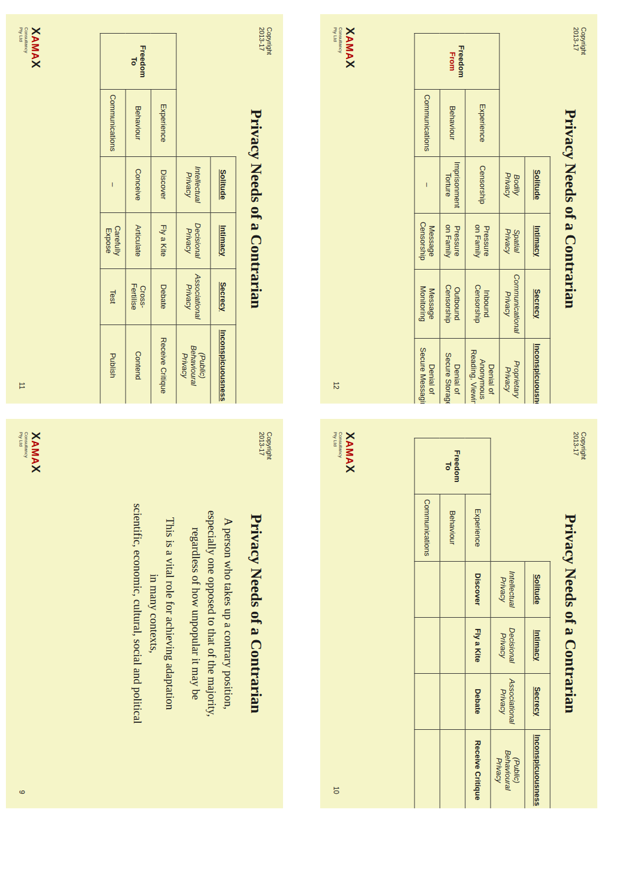Copyright
2013-17
Privacy Needs of a Contrarian
| | | Solitude | Intimacy | Secrecy | Inconspicuousness |
| | | Intellectual Privacy | Decisional Privacy | Associational Privacy | (Public) Behavioural Privacy |
| Freedom To | Experience | Discover | Fly a Kite | Debate | Receive Critique |
| Behaviour | Conceive | Articulate | Cross-Fertilise | Contend |
| Communications | – | Carefully Expose | Test | Publish |
XAMA X
Consultancy
Pty Ltd
11
Copyright
2013-17
Privacy Needs of a Contrarian
| | | Solitude | Intimacy | Secrecy | Inconspicuousness |
| | | Bodily Privacy | Spatial Privacy | Communicational Privacy | Proprietary Privacy |
| Freedom From | Experience | Censorship | Pressure on Family | Inbound Censorship | Denial of Anonymous Reading, Viewing |
| Behaviour | Imprisonment Torture | Pressure on Family | Outbound Censorship | Denial of Secure Storage |
| Communications | – | Message Censorship | Message Monitoring | Denial of Secure Messaging |
XAMA X
Consultancy
Pty Ltd
12
Copyright
2013-17
Privacy Needs of a Contrarian
A person who takes up a contrary position,
especially one opposed to that of the majority,
regardless of how unpopular it may be
This is a vital role for achieving adaptation
in many contexts,
scientific, economic, cultural, social and political
XAMA X
Consultancy
Pty Ltd
9
Copyright
2013-17
Privacy Needs of a Contrarian
| | | Solitude | Intimacy | Secrecy | Inconspicuousness |
| | | Intellectual Privacy | Decisional Privacy | Associational Privacy | (Public) Behavioural Privacy |
| Freedom To | Experience | Discover | Fly a Kite | Debate | Receive Critique |
| Behaviour | | | | |
| Communications | | | | |
XAMA X
Consultancy
Pty Ltd
10